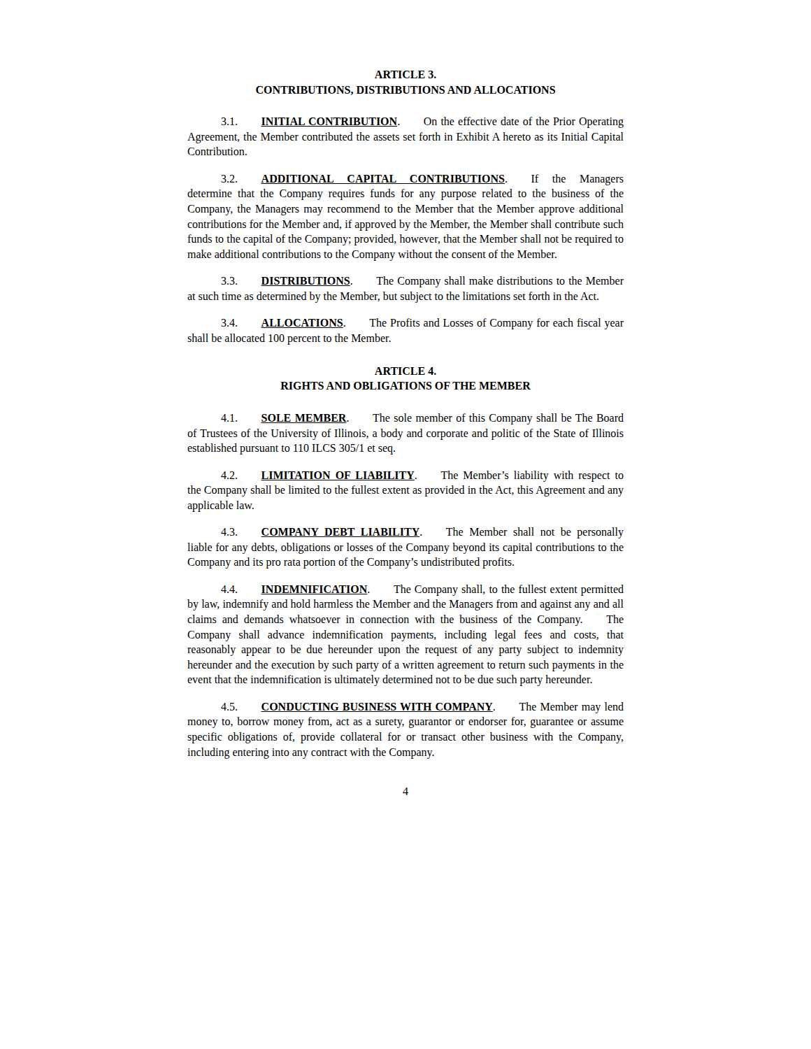Article 3. Contributions, Distributions and Allocations
3.1. Initial Contribution. On the effective date of the Prior Operating Agreement, the Member contributed the assets set forth in Exhibit A hereto as its Initial Capital Contribution.
3.2. Additional Capital Contributions. If the Managers determine that the Company requires funds for any purpose related to the business of the Company, the Managers may recommend to the Member that the Member approve additional contributions for the Member and, if approved by the Member, the Member shall contribute such funds to the capital of the Company; provided, however, that the Member shall not be required to make additional contributions to the Company without the consent of the Member.
3.3. Distributions. The Company shall make distributions to the Member at such time as determined by the Member, but subject to the limitations set forth in the Act.
3.4. Allocations. The Profits and Losses of Company for each fiscal year shall be allocated 100 percent to the Member.
Article 4. Rights and Obligations of the Member
4.1. Sole Member. The sole member of this Company shall be The Board of Trustees of the University of Illinois, a body and corporate and politic of the State of Illinois established pursuant to 110 ILCS 305/1 et seq.
4.2. Limitation of Liability. The Member’s liability with respect to the Company shall be limited to the fullest extent as provided in the Act, this Agreement and any applicable law.
4.3. Company Debt Liability. The Member shall not be personally liable for any debts, obligations or losses of the Company beyond its capital contributions to the Company and its pro rata portion of the Company’s undistributed profits.
4.4. Indemnification. The Company shall, to the fullest extent permitted by law, indemnify and hold harmless the Member and the Managers from and against any and all claims and demands whatsoever in connection with the business of the Company. The Company shall advance indemnification payments, including legal fees and costs, that reasonably appear to be due hereunder upon the request of any party subject to indemnity hereunder and the execution by such party of a written agreement to return such payments in the event that the indemnification is ultimately determined not to be due such party hereunder.
4.5. Conducting Business with Company. The Member may lend money to, borrow money from, act as a surety, guarantor or endorser for, guarantee or assume specific obligations of, provide collateral for or transact other business with the Company, including entering into any contract with the Company.
4